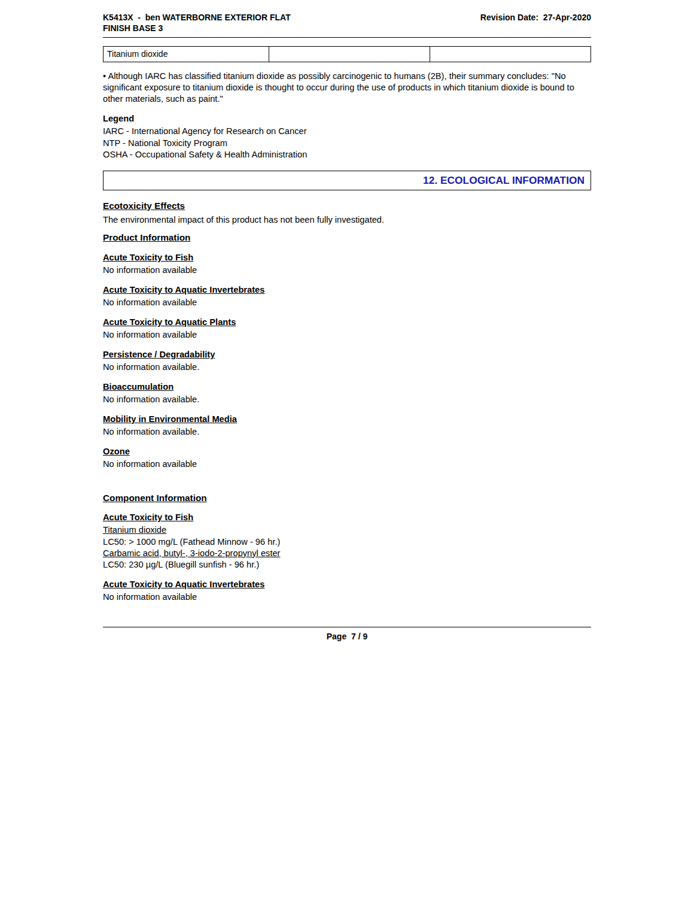K5413X - ben WATERBORNE EXTERIOR FLAT
FINISH BASE 3
Revision Date: 27-Apr-2020
| Titanium dioxide | | |
• Although IARC has classified titanium dioxide as possibly carcinogenic to humans (2B), their summary concludes: "No significant exposure to titanium dioxide is thought to occur during the use of products in which titanium dioxide is bound to other materials, such as paint."
Legend
IARC - International Agency for Research on Cancer
NTP - National Toxicity Program
OSHA - Occupational Safety & Health Administration
12. ECOLOGICAL INFORMATION
Ecotoxicity Effects
The environmental impact of this product has not been fully investigated.
Product Information
Acute Toxicity to Fish
No information available
Acute Toxicity to Aquatic Invertebrates
No information available
Acute Toxicity to Aquatic Plants
No information available
Persistence / Degradability
No information available.
Bioaccumulation
No information available.
Mobility in Environmental Media
No information available.
Ozone
No information available
Component Information
Acute Toxicity to Fish
Titanium dioxide
LC50: > 1000 mg/L (Fathead Minnow - 96 hr.)
Carbamic acid, butyl-, 3-iodo-2-propynyl ester
LC50: 230 µg/L (Bluegill sunfish - 96 hr.)
Acute Toxicity to Aquatic Invertebrates
No information available
Page 7 / 9